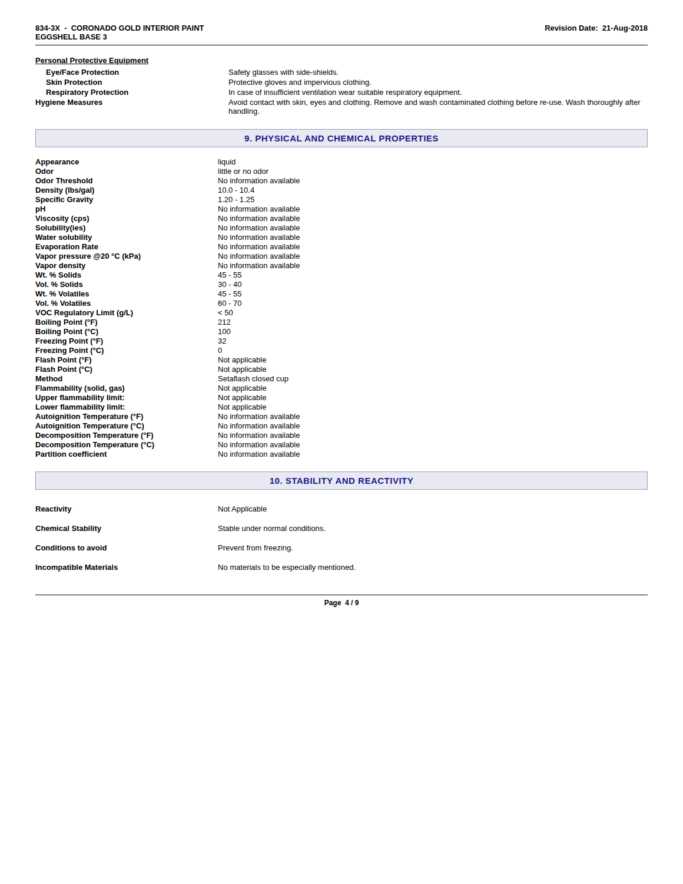834-3X - CORONADO GOLD INTERIOR PAINT
EGGSHELL BASE 3
Revision Date: 21-Aug-2018
Personal Protective Equipment
| Eye/Face Protection | Safety glasses with side-shields. |
| Skin Protection | Protective gloves and impervious clothing. |
| Respiratory Protection | In case of insufficient ventilation wear suitable respiratory equipment. |
| Hygiene Measures | Avoid contact with skin, eyes and clothing. Remove and wash contaminated clothing before re-use. Wash thoroughly after handling. |
9. PHYSICAL AND CHEMICAL PROPERTIES
| Appearance | liquid |
| Odor | little or no odor |
| Odor Threshold | No information available |
| Density (lbs/gal) | 10.0 - 10.4 |
| Specific Gravity | 1.20 - 1.25 |
| pH | No information available |
| Viscosity (cps) | No information available |
| Solubility(ies) | No information available |
| Water solubility | No information available |
| Evaporation Rate | No information available |
| Vapor pressure @20 °C (kPa) | No information available |
| Vapor density | No information available |
| Wt. % Solids | 45 - 55 |
| Vol. % Solids | 30 - 40 |
| Wt. % Volatiles | 45 - 55 |
| Vol. % Volatiles | 60 - 70 |
| VOC Regulatory Limit (g/L) | < 50 |
| Boiling Point (°F) | 212 |
| Boiling Point (°C) | 100 |
| Freezing Point (°F) | 32 |
| Freezing Point (°C) | 0 |
| Flash Point (°F) | Not applicable |
| Flash Point (°C) | Not applicable |
| Method | Setaflash closed cup |
| Flammability (solid, gas) | Not applicable |
| Upper flammability limit: | Not applicable |
| Lower flammability limit: | Not applicable |
| Autoignition Temperature (°F) | No information available |
| Autoignition Temperature (°C) | No information available |
| Decomposition Temperature (°F) | No information available |
| Decomposition Temperature (°C) | No information available |
| Partition coefficient | No information available |
10. STABILITY AND REACTIVITY
| Reactivity | Not Applicable |
| Chemical Stability | Stable under normal conditions. |
| Conditions to avoid | Prevent from freezing. |
| Incompatible Materials | No materials to be especially mentioned. |
Page 4 / 9